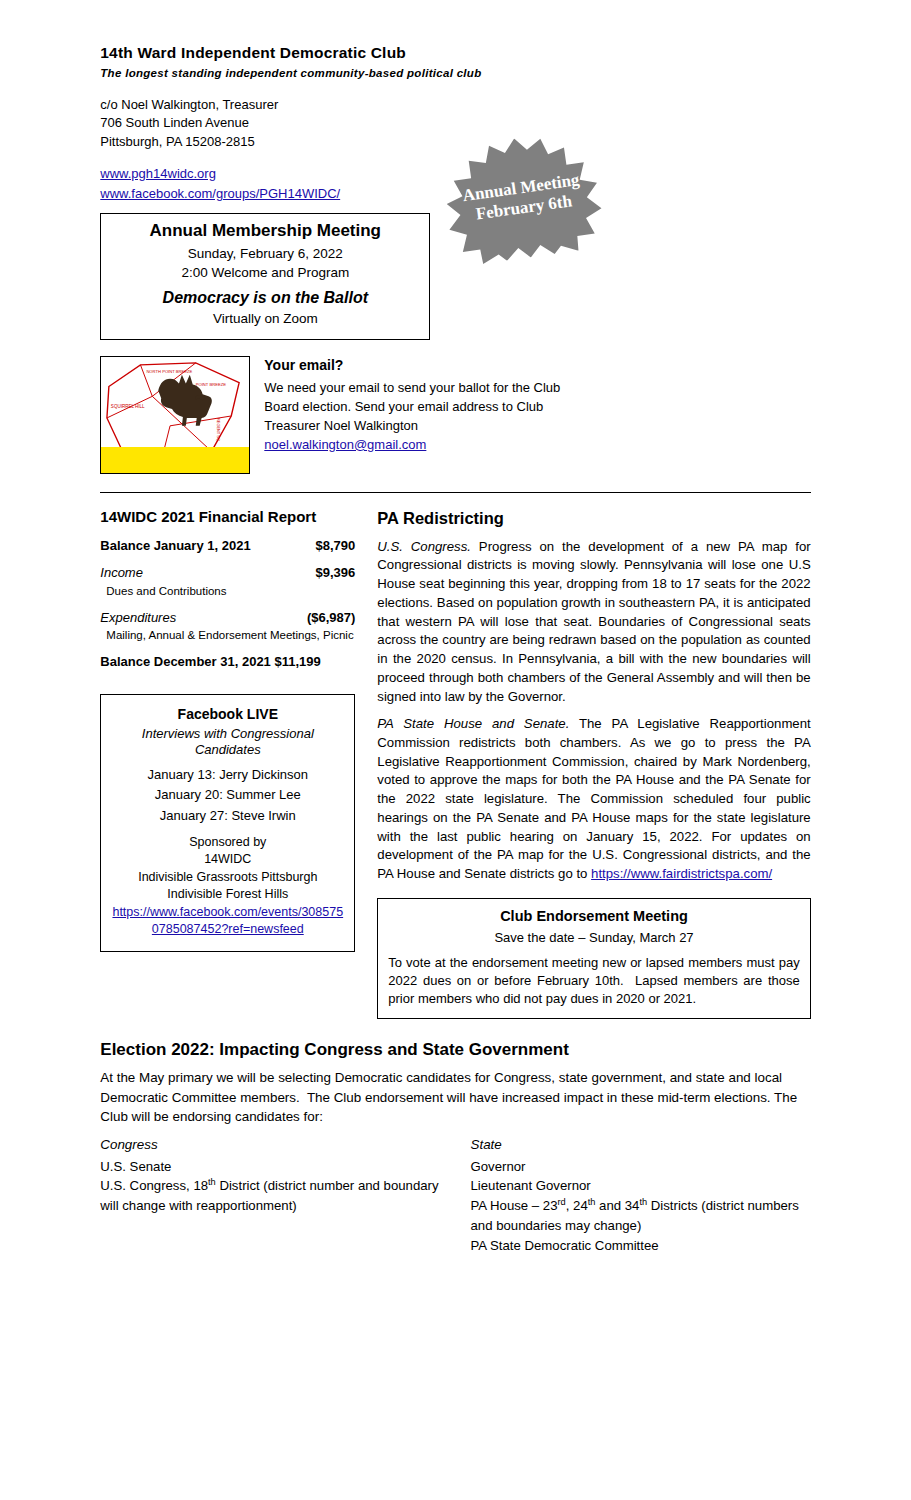14th Ward Independent Democratic Club
The longest standing independent community-based political club
c/o Noel Walkington, Treasurer
706 South Linden Avenue
Pittsburgh, PA 15208-2815
www.pgh14widc.org www.facebook.com/groups/PGH14WIDC/
Annual Meeting
February 6th
Annual Membership Meeting
Sunday, February 6, 2022
2:00 Welcome and Program
Democracy is on the Ballot
Virtually on Zoom
NORTH POINT BREEZE POINT BREEZE SQUIRREL HILL REGENT SQ SWISSHELM PARK
Your email?
We need your email to send your ballot for the Club Board election. Send your email address to Club Treasurer Noel Walkington
noel.walkington@gmail.com
14WIDC 2021 Financial Report
| Balance January 1, 2021 | $8,790 |
| Income | $9,396 |
| Dues and Contributions |
| Expenditures | ($6,987) |
| Mailing, Annual & Endorsement Meetings, Picnic |
| Balance December 31, 2021 $11,199 |
Facebook LIVE
Interviews with Congressional Candidates
January 13: Jerry Dickinson
January 20: Summer Lee
January 27: Steve Irwin
Sponsored by
14WIDC
Indivisible Grassroots Pittsburgh
Indivisible Forest Hills
https://www.facebook.com/events/3085750785087452?ref=newsfeed
PA Redistricting
U.S. Congress. Progress on the development of a new PA map for Congressional districts is moving slowly. Pennsylvania will lose one U.S House seat beginning this year, dropping from 18 to 17 seats for the 2022 elections. Based on population growth in southeastern PA, it is anticipated that western PA will lose that seat. Boundaries of Congressional seats across the country are being redrawn based on the population as counted in the 2020 census. In Pennsylvania, a bill with the new boundaries will proceed through both chambers of the General Assembly and will then be signed into law by the Governor.
PA State House and Senate. The PA Legislative Reapportionment Commission redistricts both chambers. As we go to press the PA Legislative Reapportionment Commission, chaired by Mark Nordenberg, voted to approve the maps for both the PA House and the PA Senate for the 2022 state legislature. The Commission scheduled four public hearings on the PA Senate and PA House maps for the state legislature with the last public hearing on January 15, 2022. For updates on development of the PA map for the U.S. Congressional districts, and the PA House and Senate districts go to https://www.fairdistrictspa.com/
Club Endorsement Meeting
Save the date – Sunday, March 27
To vote at the endorsement meeting new or lapsed members must pay 2022 dues on or before February 10th. Lapsed members are those prior members who did not pay dues in 2020 or 2021.
Election 2022: Impacting Congress and State Government
At the May primary we will be selecting Democratic candidates for Congress, state government, and state and local Democratic Committee members. The Club endorsement will have increased impact in these mid-term elections. The Club will be endorsing candidates for:
Congress
U.S. Senate
U.S. Congress, 18th District (district number and boundary will change with reapportionment)
State
Governor
Lieutenant Governor
PA House – 23rd, 24th and 34th Districts (district numbers and boundaries may change)
PA State Democratic Committee